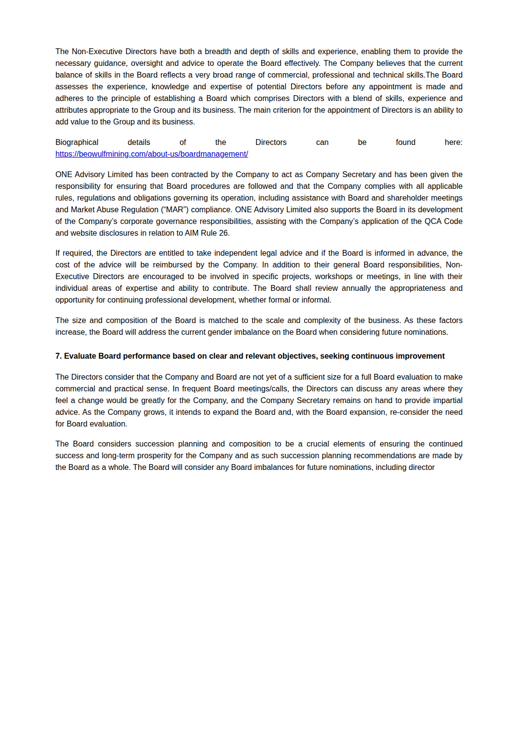The Non-Executive Directors have both a breadth and depth of skills and experience, enabling them to provide the necessary guidance, oversight and advice to operate the Board effectively. The Company believes that the current balance of skills in the Board reflects a very broad range of commercial, professional and technical skills.The Board assesses the experience, knowledge and expertise of potential Directors before any appointment is made and adheres to the principle of establishing a Board which comprises Directors with a blend of skills, experience and attributes appropriate to the Group and its business. The main criterion for the appointment of Directors is an ability to add value to the Group and its business.
Biographical details of the Directors can be found here:
https://beowulfmining.com/about-us/boardmanagement/
ONE Advisory Limited has been contracted by the Company to act as Company Secretary and has been given the responsibility for ensuring that Board procedures are followed and that the Company complies with all applicable rules, regulations and obligations governing its operation, including assistance with Board and shareholder meetings and Market Abuse Regulation (“MAR”) compliance. ONE Advisory Limited also supports the Board in its development of the Company’s corporate governance responsibilities, assisting with the Company’s application of the QCA Code and website disclosures in relation to AIM Rule 26.
If required, the Directors are entitled to take independent legal advice and if the Board is informed in advance, the cost of the advice will be reimbursed by the Company. In addition to their general Board responsibilities, Non-Executive Directors are encouraged to be involved in specific projects, workshops or meetings, in line with their individual areas of expertise and ability to contribute. The Board shall review annually the appropriateness and opportunity for continuing professional development, whether formal or informal.
The size and composition of the Board is matched to the scale and complexity of the business. As these factors increase, the Board will address the current gender imbalance on the Board when considering future nominations.
7. Evaluate Board performance based on clear and relevant objectives, seeking continuous improvement
The Directors consider that the Company and Board are not yet of a sufficient size for a full Board evaluation to make commercial and practical sense. In frequent Board meetings/calls, the Directors can discuss any areas where they feel a change would be greatly for the Company, and the Company Secretary remains on hand to provide impartial advice. As the Company grows, it intends to expand the Board and, with the Board expansion, re-consider the need for Board evaluation.
The Board considers succession planning and composition to be a crucial elements of ensuring the continued success and long-term prosperity for the Company and as such succession planning recommendations are made by the Board as a whole. The Board will consider any Board imbalances for future nominations, including director